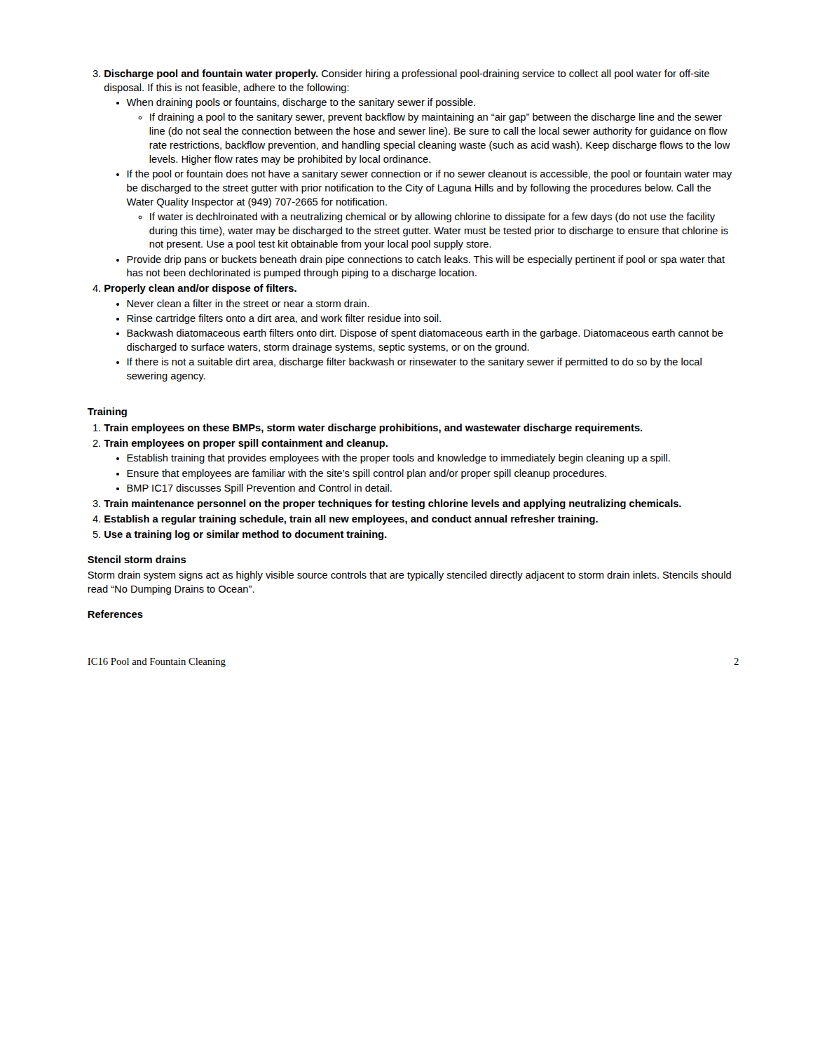Discharge pool and fountain water properly. Consider hiring a professional pool-draining service to collect all pool water for off-site disposal. If this is not feasible, adhere to the following:
When draining pools or fountains, discharge to the sanitary sewer if possible.
If draining a pool to the sanitary sewer, prevent backflow by maintaining an “air gap” between the discharge line and the sewer line (do not seal the connection between the hose and sewer line). Be sure to call the local sewer authority for guidance on flow rate restrictions, backflow prevention, and handling special cleaning waste (such as acid wash). Keep discharge flows to the low levels. Higher flow rates may be prohibited by local ordinance.
If the pool or fountain does not have a sanitary sewer connection or if no sewer cleanout is accessible, the pool or fountain water may be discharged to the street gutter with prior notification to the City of Laguna Hills and by following the procedures below. Call the Water Quality Inspector at (949) 707-2665 for notification.
If water is dechlroinated with a neutralizing chemical or by allowing chlorine to dissipate for a few days (do not use the facility during this time), water may be discharged to the street gutter. Water must be tested prior to discharge to ensure that chlorine is not present. Use a pool test kit obtainable from your local pool supply store.
Provide drip pans or buckets beneath drain pipe connections to catch leaks. This will be especially pertinent if pool or spa water that has not been dechlorinated is pumped through piping to a discharge location.
Properly clean and/or dispose of filters.
Never clean a filter in the street or near a storm drain.
Rinse cartridge filters onto a dirt area, and work filter residue into soil.
Backwash diatomaceous earth filters onto dirt. Dispose of spent diatomaceous earth in the garbage. Diatomaceous earth cannot be discharged to surface waters, storm drainage systems, septic systems, or on the ground.
If there is not a suitable dirt area, discharge filter backwash or rinsewater to the sanitary sewer if permitted to do so by the local sewering agency.
Training
Train employees on these BMPs, storm water discharge prohibitions, and wastewater discharge requirements.
Train employees on proper spill containment and cleanup.
Establish training that provides employees with the proper tools and knowledge to immediately begin cleaning up a spill.
Ensure that employees are familiar with the site’s spill control plan and/or proper spill cleanup procedures.
BMP IC17 discusses Spill Prevention and Control in detail.
Train maintenance personnel on the proper techniques for testing chlorine levels and applying neutralizing chemicals.
Establish a regular training schedule, train all new employees, and conduct annual refresher training.
Use a training log or similar method to document training.
Stencil storm drains
Storm drain system signs act as highly visible source controls that are typically stenciled directly adjacent to storm drain inlets. Stencils should read “No Dumping Drains to Ocean”.
References
IC16 Pool and Fountain Cleaning 2